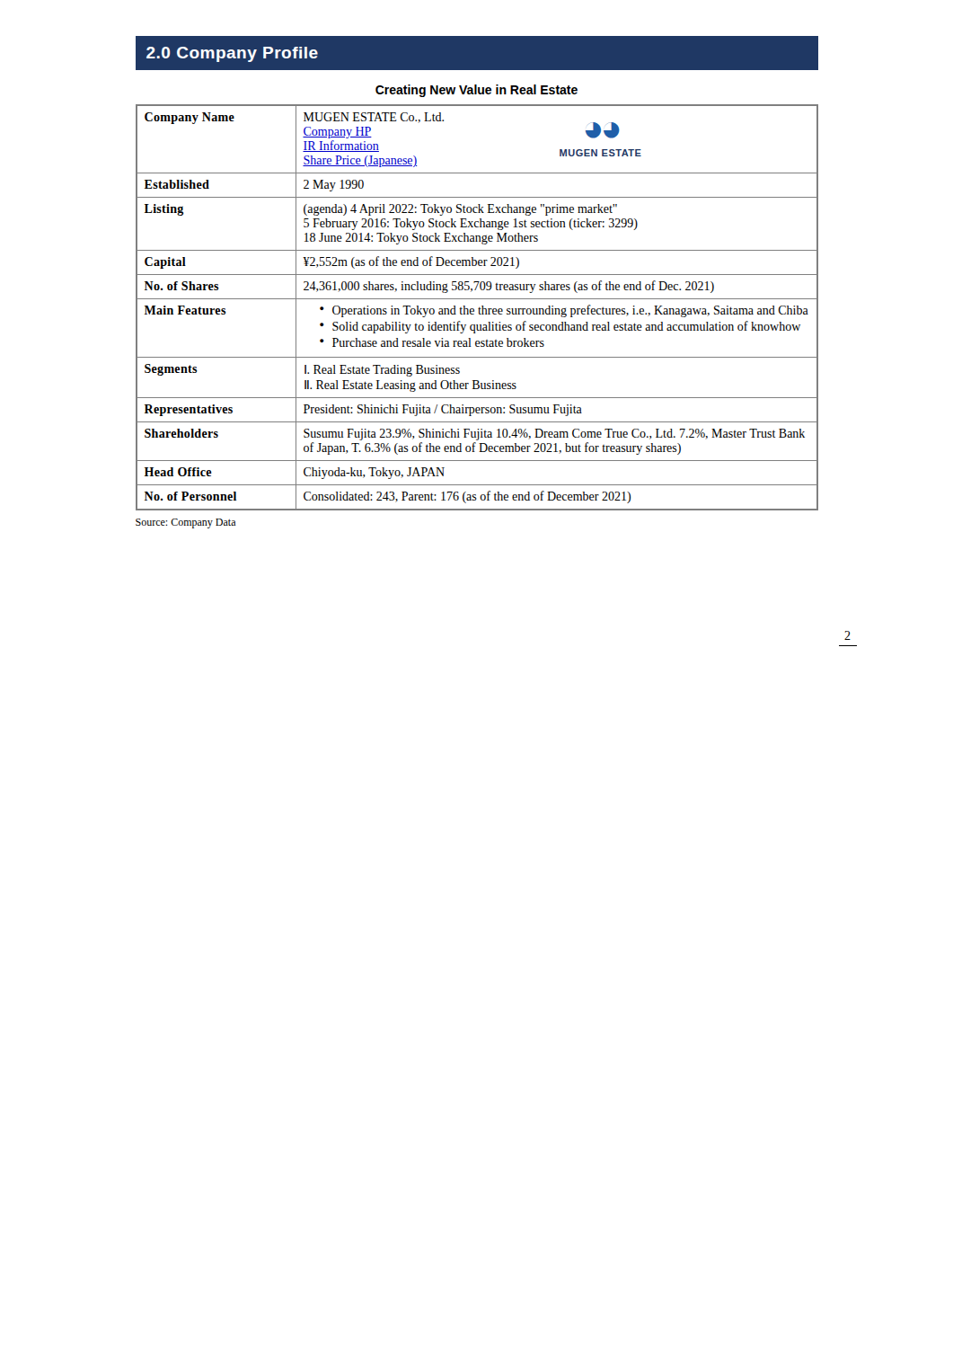2.0 Company Profile
Creating New Value in Real Estate
| Company Name | MUGEN ESTATE Co., Ltd. Company HP IR Information Share Price (Japanese) ◕◕ MUGEN ESTATE |
| Established | 2 May 1990 |
| Listing | (agenda) 4 April 2022: Tokyo Stock Exchange "prime market" 5 February 2016: Tokyo Stock Exchange 1st section (ticker: 3299) 18 June 2014: Tokyo Stock Exchange Mothers |
| Capital | ¥2,552m (as of the end of December 2021) |
| No. of Shares | 24,361,000 shares, including 585,709 treasury shares (as of the end of Dec. 2021) |
| Main Features | Operations in Tokyo and the three surrounding prefectures, i.e., Kanagawa, Saitama and Chiba Solid capability to identify qualities of secondhand real estate and accumulation of knowhow Purchase and resale via real estate brokers |
| Segments | Ⅰ. Real Estate Trading Business Ⅱ. Real Estate Leasing and Other Business |
| Representatives | President: Shinichi Fujita / Chairperson: Susumu Fujita |
| Shareholders | Susumu Fujita 23.9%, Shinichi Fujita 10.4%, Dream Come True Co., Ltd. 7.2%, Master Trust Bank of Japan, T. 6.3% (as of the end of December 2021, but for treasury shares) |
| Head Office | Chiyoda-ku, Tokyo, JAPAN |
| No. of Personnel | Consolidated: 243, Parent: 176 (as of the end of December 2021) |
Source: Company Data
2